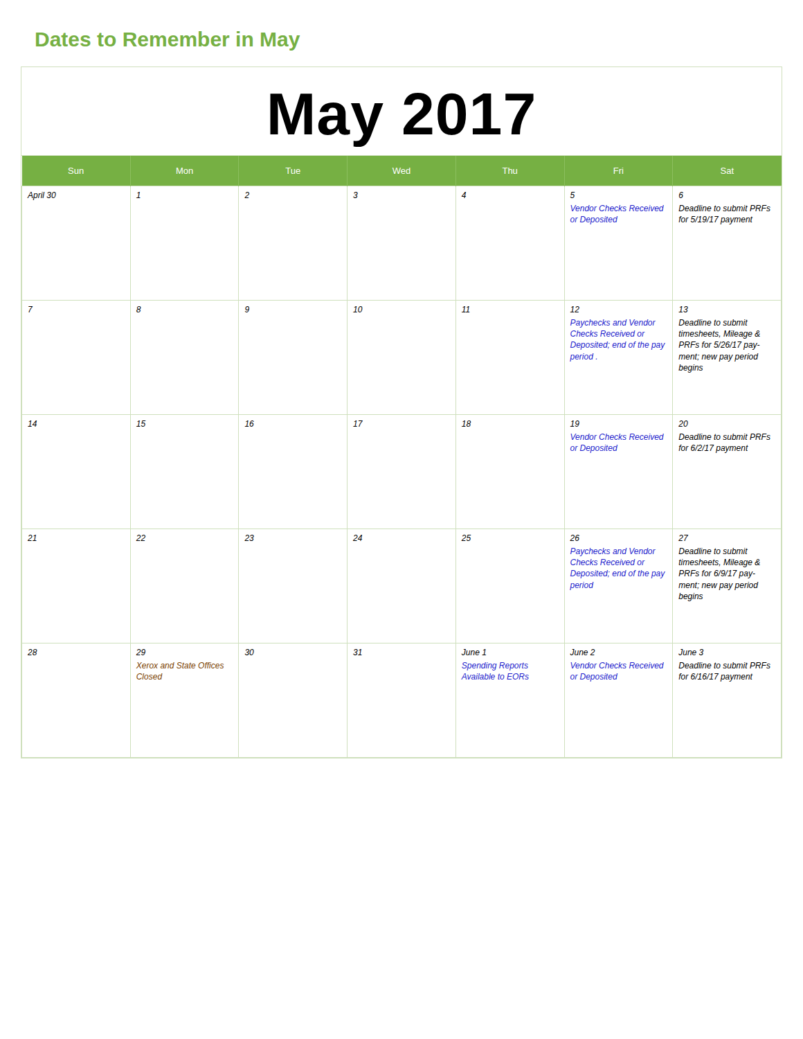Dates to Remember in May
May 2017
| Sun | Mon | Tue | Wed | Thu | Fri | Sat |
| --- | --- | --- | --- | --- | --- | --- |
| April 30 | 1 | 2 | 3 | 4 | 5 Vendor Checks Received or Deposited | 6 Deadline to submit PRFs for 5/19/17 payment |
| 7 | 8 | 9 | 10 | 11 | 12 Paychecks and Vendor Checks Received or Deposited; end of the pay period . | 13 Deadline to submit timesheets, Mileage & PRFs for 5/26/17 pay-ment; new pay period begins |
| 14 | 15 | 16 | 17 | 18 | 19 Vendor Checks Received or Deposited | 20 Deadline to submit PRFs for 6/2/17 payment |
| 21 | 22 | 23 | 24 | 25 | 26 Paychecks and Vendor Checks Received or Deposited; end of the pay period | 27 Deadline to submit timesheets, Mileage & PRFs for 6/9/17 pay-ment; new pay period begins |
| 28 | 29 Xerox and State Offices Closed | 30 | 31 | June 1 Spending Reports Available to EORs | June 2 Vendor Checks Received or Deposited | June 3 Deadline to submit PRFs for 6/16/17 payment |